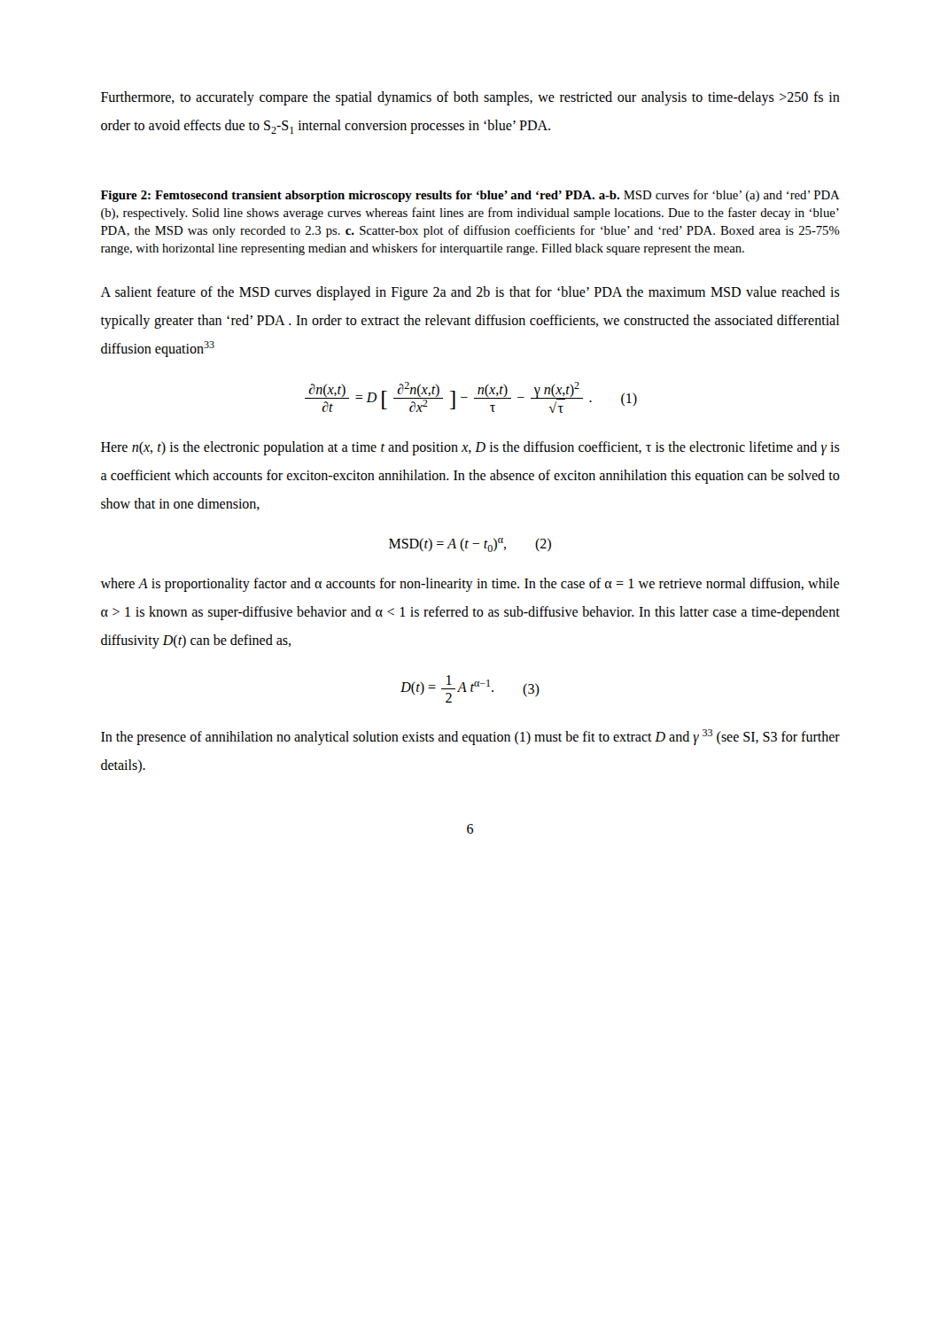Furthermore, to accurately compare the spatial dynamics of both samples, we restricted our analysis to time-delays >250 fs in order to avoid effects due to S2-S1 internal conversion processes in ‘blue’ PDA.
Figure 2: Femtosecond transient absorption microscopy results for ‘blue’ and ‘red’ PDA. a-b. MSD curves for ‘blue’ (a) and ‘red’ PDA (b), respectively. Solid line shows average curves whereas faint lines are from individual sample locations. Due to the faster decay in ‘blue’ PDA, the MSD was only recorded to 2.3 ps. c. Scatter-box plot of diffusion coefficients for ‘blue’ and ‘red’ PDA. Boxed area is 25-75% range, with horizontal line representing median and whiskers for interquartile range. Filled black square represent the mean.
A salient feature of the MSD curves displayed in Figure 2a and 2b is that for ‘blue’ PDA the maximum MSD value reached is typically greater than ‘red’ PDA . In order to extract the relevant diffusion coefficients, we constructed the associated differential diffusion equation33
∂n(x,t)∂t = D [ ∂2n(x,t)∂x2 ] − n(x,t) τ − γ n(x,t)2√τ .
(1)
Here n(x, t) is the electronic population at a time t and position x, D is the diffusion coefficient, τ is the electronic lifetime and γ is a coefficient which accounts for exciton-exciton annihilation. In the absence of exciton annihilation this equation can be solved to show that in one dimension,
MSD(t) = A (t − t0)α,
(2)
where A is proportionality factor and α accounts for non-linearity in time. In the case of α = 1 we retrieve normal diffusion, while α > 1 is known as super-diffusive behavior and α < 1 is referred to as sub-diffusive behavior. In this latter case a time-dependent diffusivity D(t) can be defined as,
D(t) = 12 A tα−1.
(3)
In the presence of annihilation no analytical solution exists and equation (1) must be fit to extract D and γ 33 (see SI, S3 for further details).
6